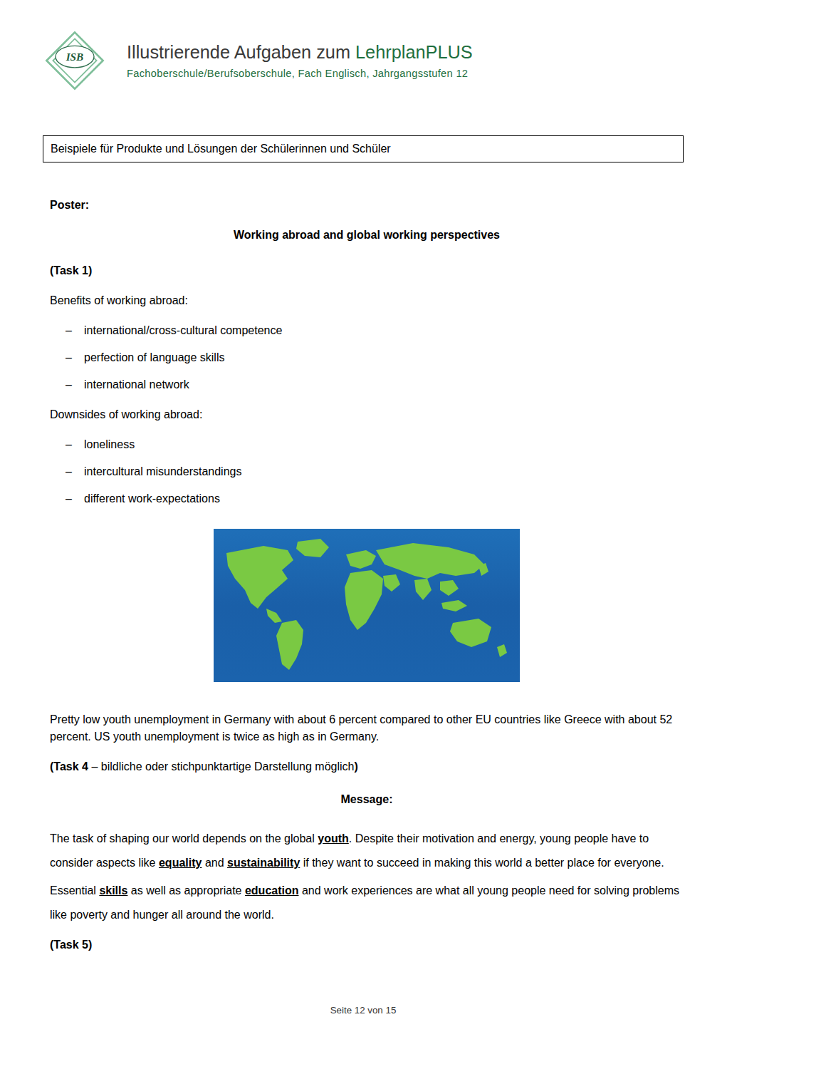ISB
Illustrierende Aufgaben zum LehrplanPLUS
Fachoberschule/Berufsoberschule, Fach Englisch, Jahrgangsstufen 12
Beispiele für Produkte und Lösungen der Schülerinnen und Schüler
Poster:
Working abroad and global working perspectives
(Task 1)
Benefits of working abroad:
international/cross-cultural competence
perfection of language skills
international network
Downsides of working abroad:
loneliness
intercultural misunderstandings
different work-expectations
Pretty low youth unemployment in Germany with about 6 percent compared to other EU countries like Greece with about 52 percent. US youth unemployment is twice as high as in Germany.
(Task 4 – bildliche oder stichpunktartige Darstellung möglich)
Message:
The task of shaping our world depends on the global youth. Despite their motivation and energy, young people have to consider aspects like equality and sustainability if they want to succeed in making this world a better place for everyone.
Essential skills as well as appropriate education and work experiences are what all young people need for solving problems like poverty and hunger all around the world.
(Task 5)
Seite 12 von 15